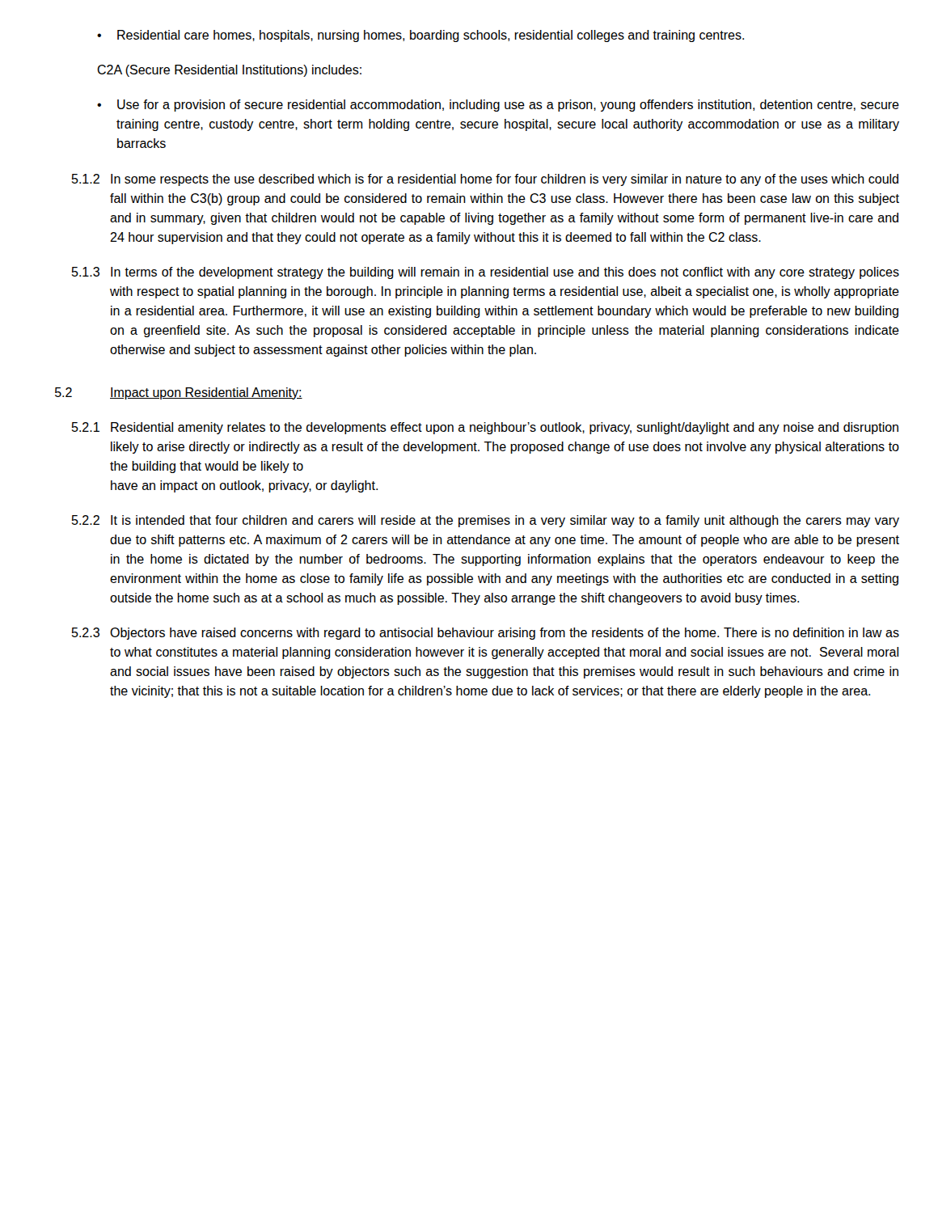• Residential care homes, hospitals, nursing homes, boarding schools, residential colleges and training centres.
C2A (Secure Residential Institutions) includes:
• Use for a provision of secure residential accommodation, including use as a prison, young offenders institution, detention centre, secure training centre, custody centre, short term holding centre, secure hospital, secure local authority accommodation or use as a military barracks
5.1.2
In some respects the use described which is for a residential home for four children is very similar in nature to any of the uses which could fall within the C3(b) group and could be considered to remain within the C3 use class. However there has been case law on this subject and in summary, given that children would not be capable of living together as a family without some form of permanent live-in care and 24 hour supervision and that they could not operate as a family without this it is deemed to fall within the C2 class.
5.1.3
In terms of the development strategy the building will remain in a residential use and this does not conflict with any core strategy polices with respect to spatial planning in the borough. In principle in planning terms a residential use, albeit a specialist one, is wholly appropriate in a residential area. Furthermore, it will use an existing building within a settlement boundary which would be preferable to new building on a greenfield site. As such the proposal is considered acceptable in principle unless the material planning considerations indicate otherwise and subject to assessment against other policies within the plan.
5.2
Impact upon Residential Amenity:
5.2.1
Residential amenity relates to the developments effect upon a neighbour’s outlook, privacy, sunlight/daylight and any noise and disruption likely to arise directly or indirectly as a result of the development. The proposed change of use does not involve any physical alterations to the building that would be likely to
have an impact on outlook, privacy, or daylight.
5.2.2
It is intended that four children and carers will reside at the premises in a very similar way to a family unit although the carers may vary due to shift patterns etc. A maximum of 2 carers will be in attendance at any one time. The amount of people who are able to be present in the home is dictated by the number of bedrooms. The supporting information explains that the operators endeavour to keep the environment within the home as close to family life as possible with and any meetings with the authorities etc are conducted in a setting outside the home such as at a school as much as possible. They also arrange the shift changeovers to avoid busy times.
5.2.3
Objectors have raised concerns with regard to antisocial behaviour arising from the residents of the home. There is no definition in law as to what constitutes a material planning consideration however it is generally accepted that moral and social issues are not. Several moral and social issues have been raised by objectors such as the suggestion that this premises would result in such behaviours and crime in the vicinity; that this is not a suitable location for a children’s home due to lack of services; or that there are elderly people in the area.